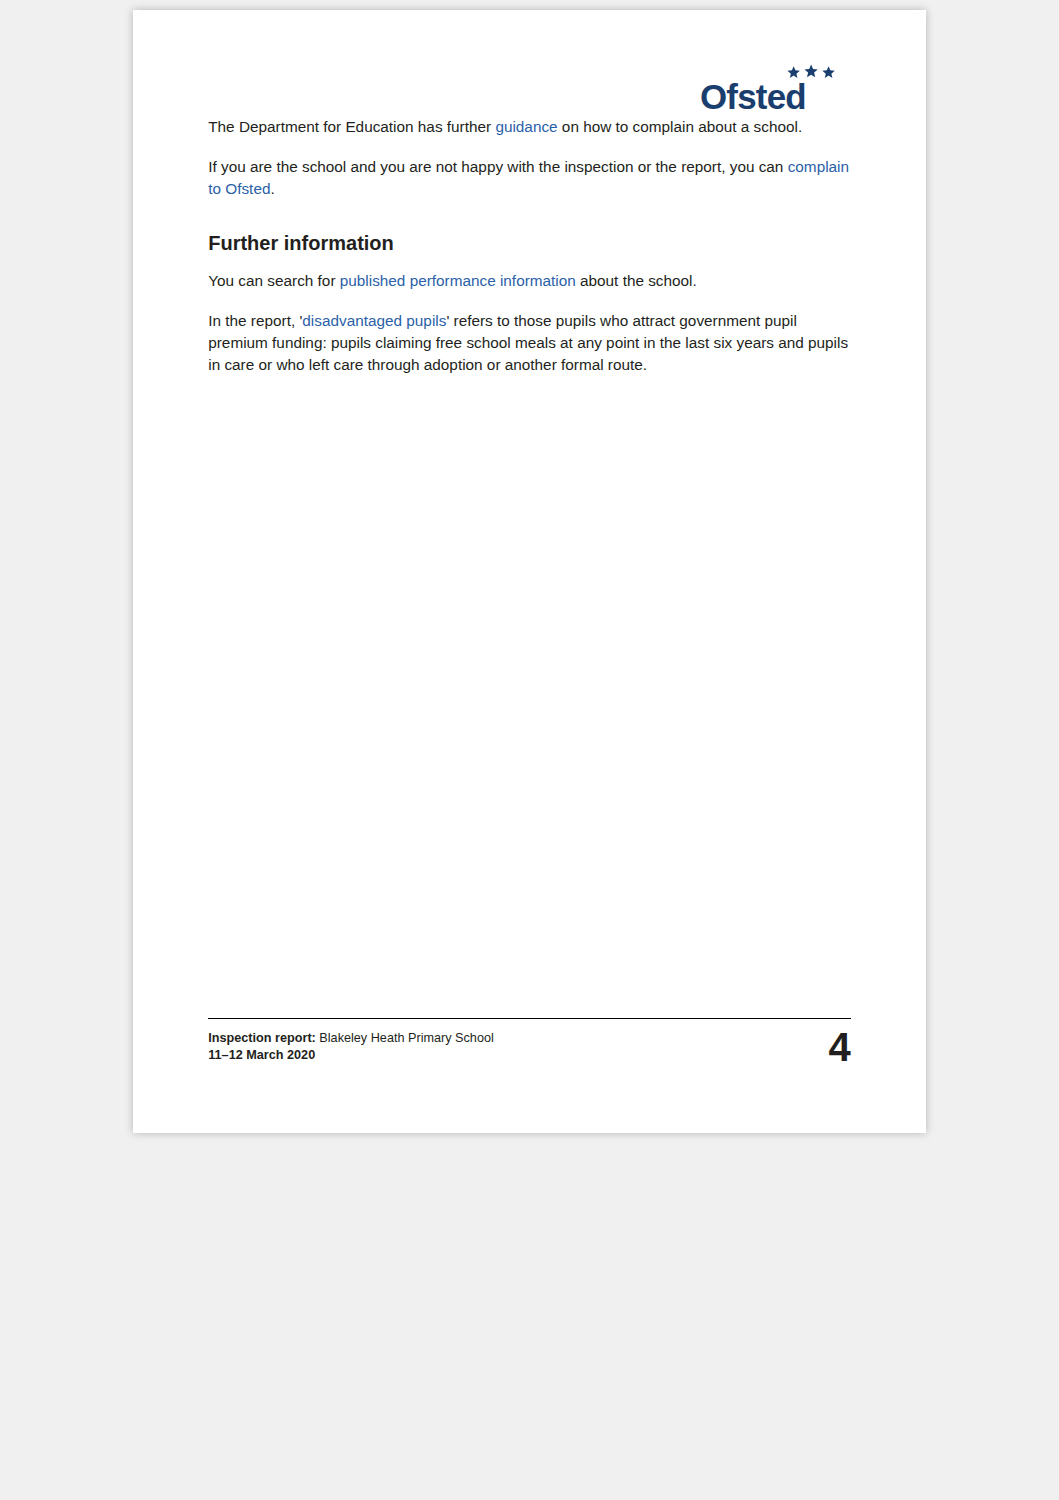Ofsted
The Department for Education has further guidance on how to complain about a school.
If you are the school and you are not happy with the inspection or the report, you can complain to Ofsted.
Further information
You can search for published performance information about the school.
In the report, 'disadvantaged pupils' refers to those pupils who attract government pupil premium funding: pupils claiming free school meals at any point in the last six years and pupils in care or who left care through adoption or another formal route.
Inspection report: Blakeley Heath Primary School
11–12 March 2020
4